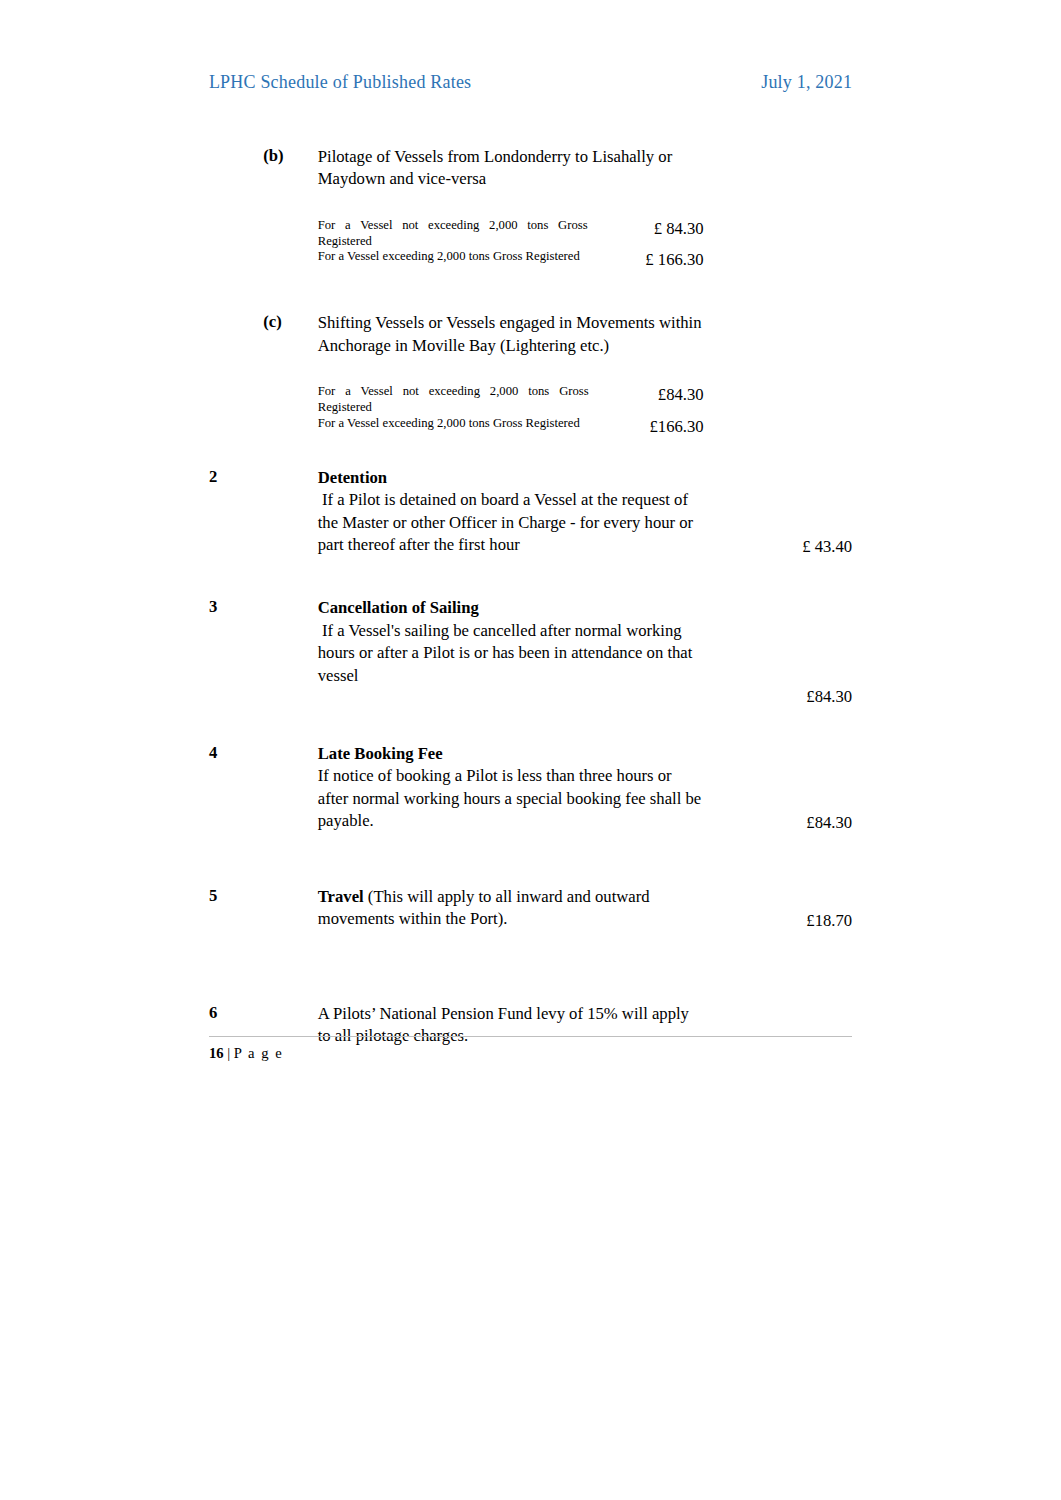LPHC Schedule of Published Rates
July 1, 2021
| | (b) | Pilotage of Vessels from Londonderry to Lisahally or Maydown and vice-versa / For a Vessel not exceeding 2,000 tons Gross Registered / £ 84.30 / / For a Vessel exceeding 2,000 tons Gross Registered / £ 166.30 / | |
| | (c) | Shifting Vessels or Vessels engaged in Movements within Anchorage in Moville Bay (Lightering etc.) / For a Vessel not exceeding 2,000 tons Gross Registered / £84.30 / / For a Vessel exceeding 2,000 tons Gross Registered / £166.30 / | |
| 2 | | Detention If a Pilot is detained on board a Vessel at the request of the Master or other Officer in Charge - for every hour or part thereof after the first hour | £ 43.40 |
| 3 | | Cancellation of Sailing If a Vessel's sailing be cancelled after normal working hours or after a Pilot is or has been in attendance on that vessel | |
| | | | £84.30 |
| 4 | | Late Booking Fee If notice of booking a Pilot is less than three hours or after normal working hours a special booking fee shall be payable. | £84.30 |
| 5 | | Travel (This will apply to all inward and outward movements within the Port). | £18.70 |
| 6 | | A Pilots’ National Pension Fund levy of 15% will apply to all pilotage charges. | |
16 | P a g e